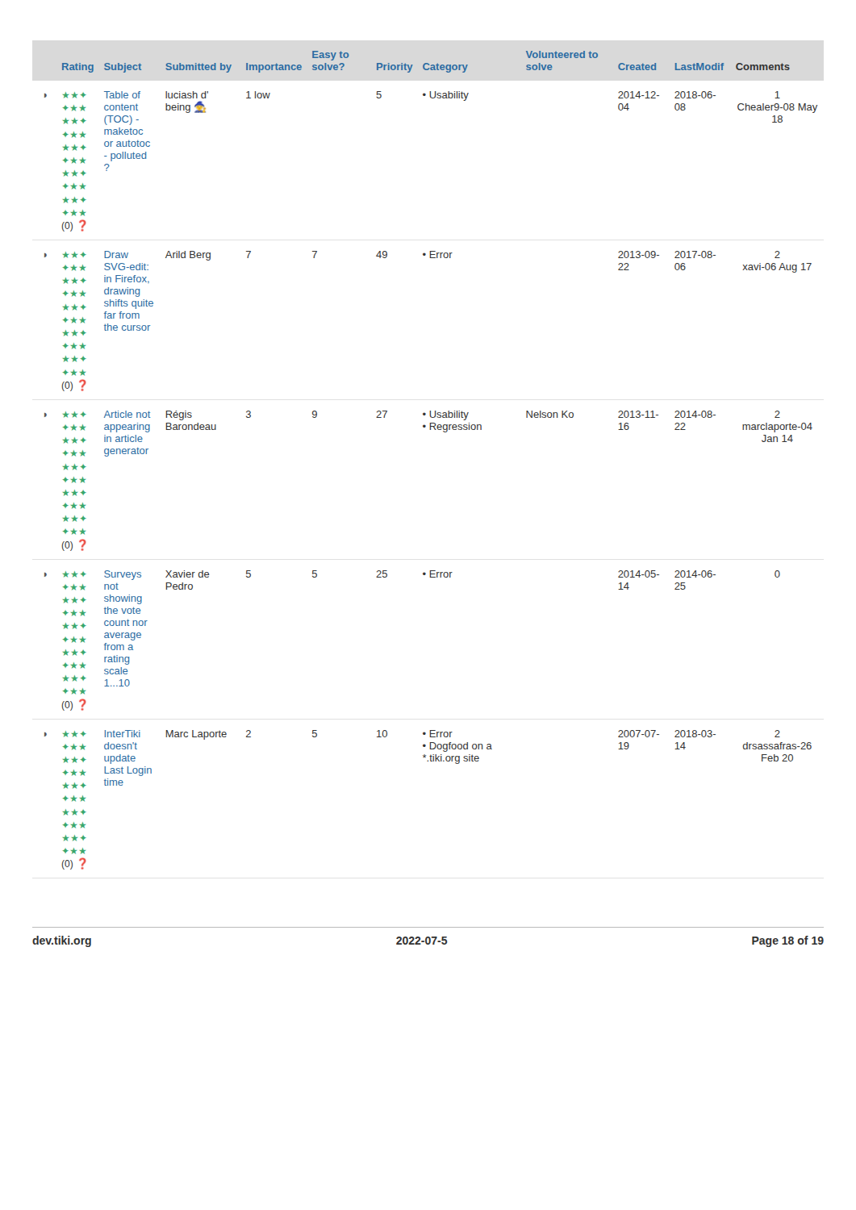| | Rating | Subject | Submitted by | Importance | Easy to solve? | Priority | Category | Volunteered to solve | Created | LastModif | Comments |
| --- | --- | --- | --- | --- | --- | --- | --- | --- | --- | --- | --- |
| ◑ | ★★✦ ✦★★ ★★✦ ✦★★ ★★✦ ✦★★ ★★✦ ✦★★ ★★✦ ✦★★ (0) ❓ | Table of content (TOC) - maketoc or autotoc - polluted ? | luciash d' being 🧙 | 1 low | | 5 | Usability | | 2014-12-04 | 2018-06-08 | 1 Chealer9-08 May 18 |
| ◑ | ★★✦ ✦★★ ★★✦ ✦★★ ★★✦ ✦★★ ★★✦ ✦★★ ★★✦ ✦★★ (0) ❓ | Draw SVG-edit: in Firefox, drawing shifts quite far from the cursor | Arild Berg | 7 | 7 | 49 | Error | | 2013-09-22 | 2017-08-06 | 2 xavi-06 Aug 17 |
| ◑ | ★★✦ ✦★★ ★★✦ ✦★★ ★★✦ ✦★★ ★★✦ ✦★★ ★★✦ ✦★★ (0) ❓ | Article not appearing in article generator | Régis Barondeau | 3 | 9 | 27 | Usability Regression | Nelson Ko | 2013-11-16 | 2014-08-22 | 2 marclaporte-04 Jan 14 |
| ◑ | ★★✦ ✦★★ ★★✦ ✦★★ ★★✦ ✦★★ ★★✦ ✦★★ ★★✦ ✦★★ (0) ❓ | Surveys not showing the vote count nor average from a rating scale 1...10 | Xavier de Pedro | 5 | 5 | 25 | Error | | 2014-05-14 | 2014-06-25 | 0 |
| ◑ | ★★✦ ✦★★ ★★✦ ✦★★ ★★✦ ✦★★ ★★✦ ✦★★ ★★✦ ✦★★ (0) ❓ | InterTiki doesn't update Last Login time | Marc Laporte | 2 | 5 | 10 | Error Dogfood on a *.tiki.org site | | 2007-07-19 | 2018-03-14 | 2 drsassafras-26 Feb 20 |
dev.tiki.org 2022-07-5 Page 18 of 19